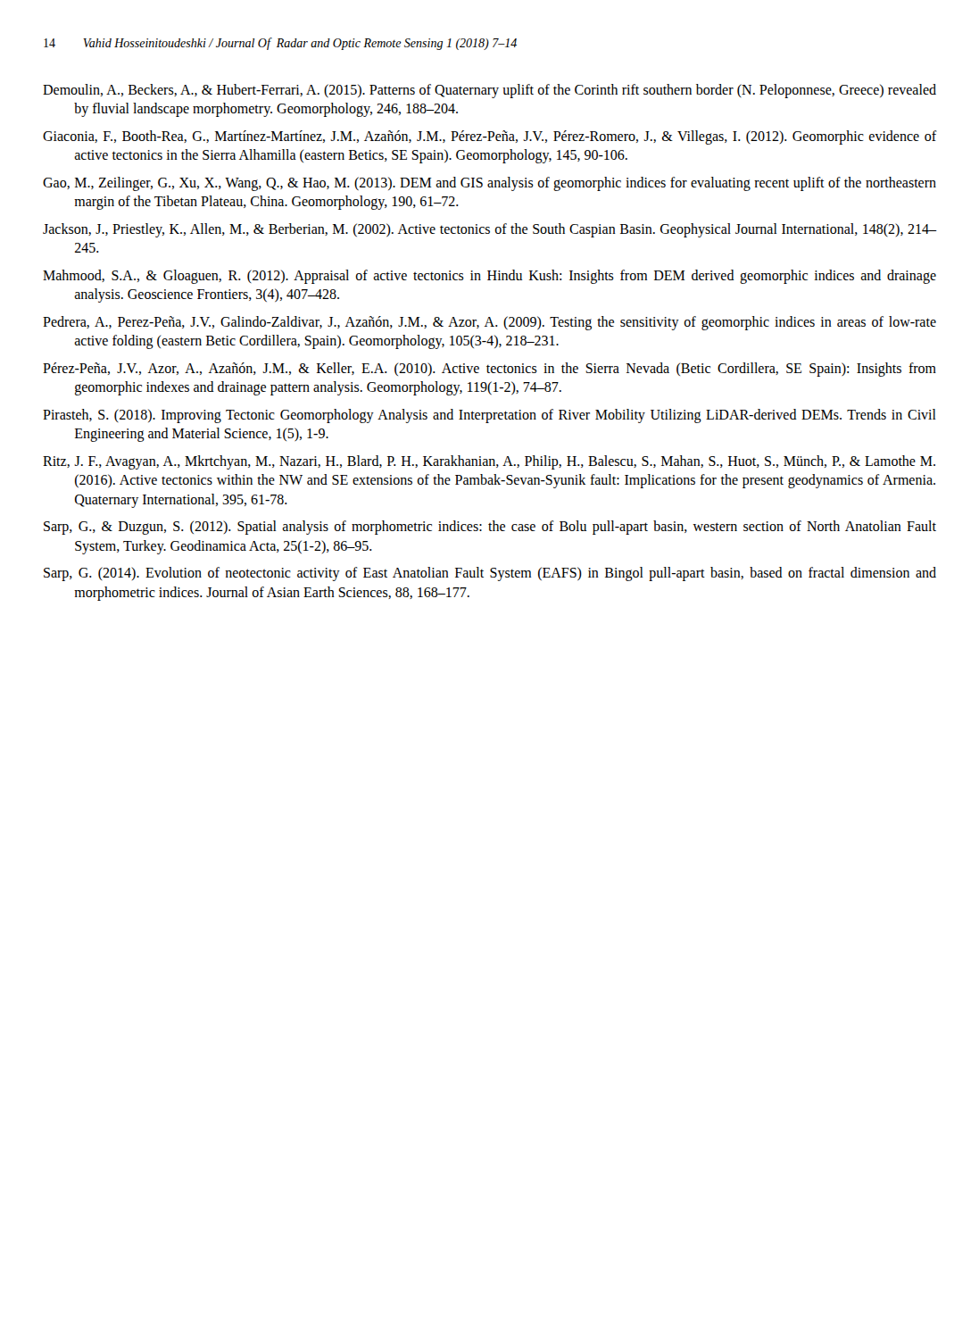14 Vahid Hosseinitoudeshki / Journal Of Radar and Optic Remote Sensing 1 (2018) 7–14
Demoulin, A., Beckers, A., & Hubert-Ferrari, A. (2015). Patterns of Quaternary uplift of the Corinth rift southern border (N. Peloponnese, Greece) revealed by fluvial landscape morphometry. Geomorphology, 246, 188–204.
Giaconia, F., Booth-Rea, G., Martínez-Martínez, J.M., Azañón, J.M., Pérez-Peña, J.V., Pérez-Romero, J., & Villegas, I. (2012). Geomorphic evidence of active tectonics in the Sierra Alhamilla (eastern Betics, SE Spain). Geomorphology, 145, 90-106.
Gao, M., Zeilinger, G., Xu, X., Wang, Q., & Hao, M. (2013). DEM and GIS analysis of geomorphic indices for evaluating recent uplift of the northeastern margin of the Tibetan Plateau, China. Geomorphology, 190, 61–72.
Jackson, J., Priestley, K., Allen, M., & Berberian, M. (2002). Active tectonics of the South Caspian Basin. Geophysical Journal International, 148(2), 214–245.
Mahmood, S.A., & Gloaguen, R. (2012). Appraisal of active tectonics in Hindu Kush: Insights from DEM derived geomorphic indices and drainage analysis. Geoscience Frontiers, 3(4), 407–428.
Pedrera, A., Perez-Peña, J.V., Galindo-Zaldivar, J., Azañón, J.M., & Azor, A. (2009). Testing the sensitivity of geomorphic indices in areas of low-rate active folding (eastern Betic Cordillera, Spain). Geomorphology, 105(3-4), 218–231.
Pérez-Peña, J.V., Azor, A., Azañón, J.M., & Keller, E.A. (2010). Active tectonics in the Sierra Nevada (Betic Cordillera, SE Spain): Insights from geomorphic indexes and drainage pattern analysis. Geomorphology, 119(1-2), 74–87.
Pirasteh, S. (2018). Improving Tectonic Geomorphology Analysis and Interpretation of River Mobility Utilizing LiDAR-derived DEMs. Trends in Civil Engineering and Material Science, 1(5), 1-9.
Ritz, J. F., Avagyan, A., Mkrtchyan, M., Nazari, H., Blard, P. H., Karakhanian, A., Philip, H., Balescu, S., Mahan, S., Huot, S., Münch, P., & Lamothe M. (2016). Active tectonics within the NW and SE extensions of the Pambak-Sevan-Syunik fault: Implications for the present geodynamics of Armenia. Quaternary International, 395, 61-78.
Sarp, G., & Duzgun, S. (2012). Spatial analysis of morphometric indices: the case of Bolu pull-apart basin, western section of North Anatolian Fault System, Turkey. Geodinamica Acta, 25(1-2), 86–95.
Sarp, G. (2014). Evolution of neotectonic activity of East Anatolian Fault System (EAFS) in Bingol pull-apart basin, based on fractal dimension and morphometric indices. Journal of Asian Earth Sciences, 88, 168–177.